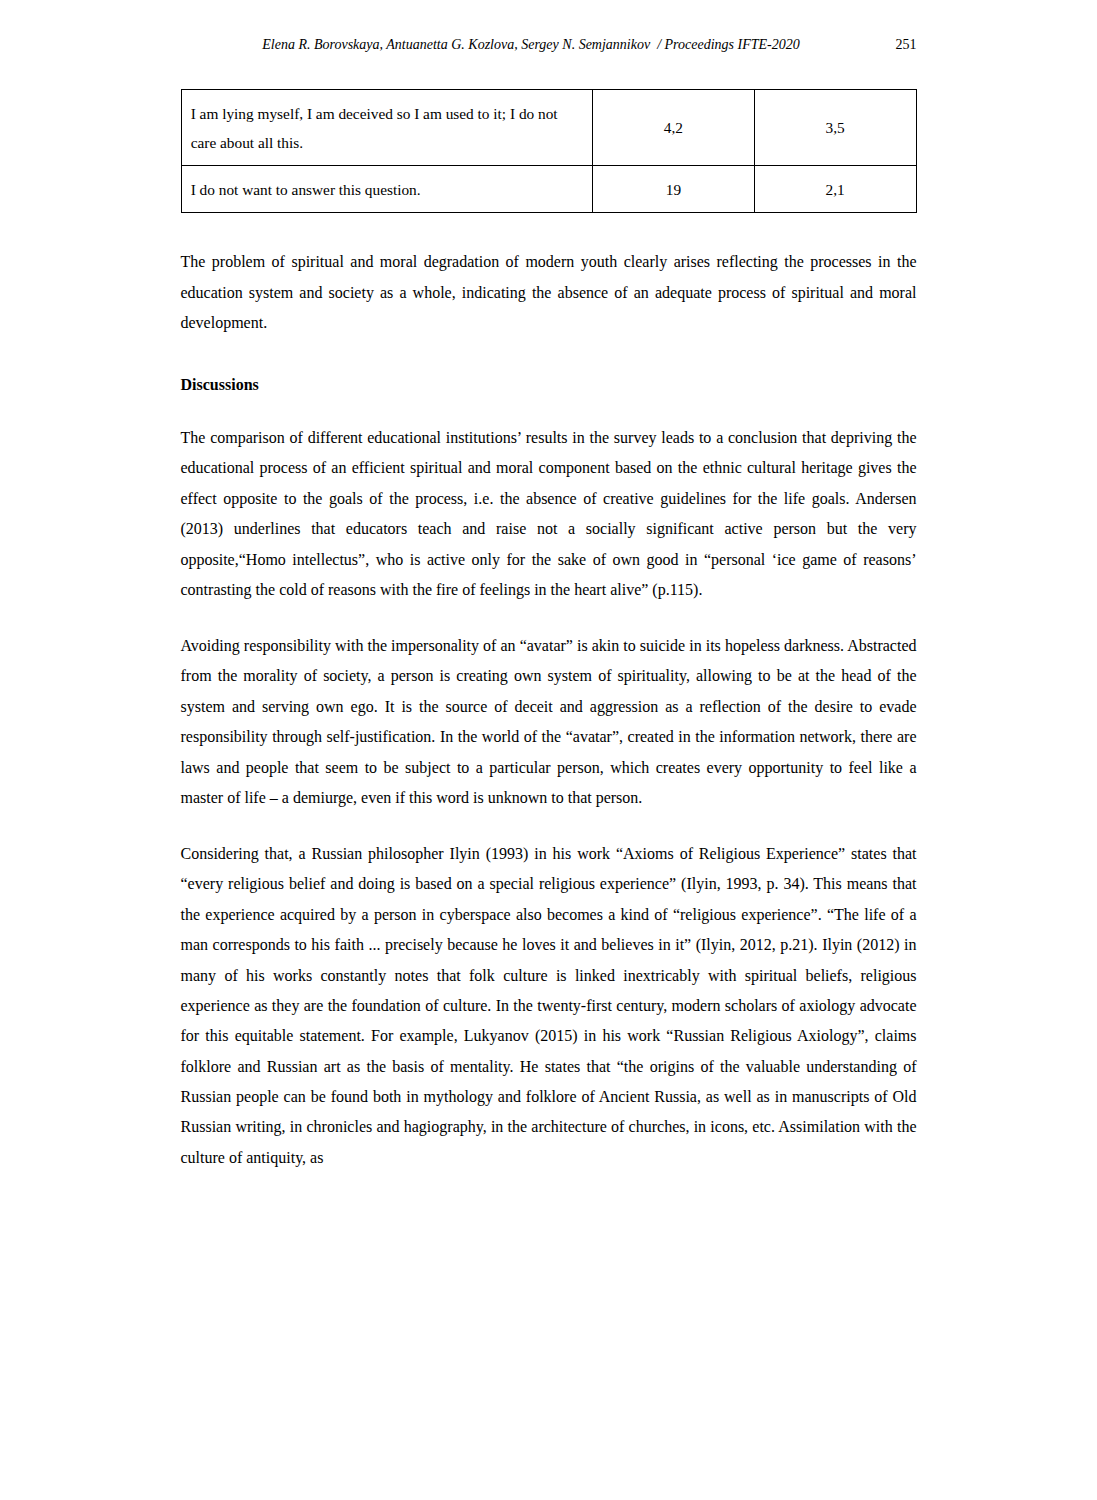Elena R. Borovskaya, Antuanetta G. Kozlova, Sergey N. Semjannikov / Proceedings IFTE-2020 251
| I am lying myself, I am deceived so I am used to it; I do not care about all this. | 4,2 | 3,5 |
| I do not want to answer this question. | 19 | 2,1 |
The problem of spiritual and moral degradation of modern youth clearly arises reflecting the processes in the education system and society as a whole, indicating the absence of an adequate process of spiritual and moral development.
Discussions
The comparison of different educational institutions’ results in the survey leads to a conclusion that depriving the educational process of an efficient spiritual and moral component based on the ethnic cultural heritage gives the effect opposite to the goals of the process, i.e. the absence of creative guidelines for the life goals. Andersen (2013) underlines that educators teach and raise not a socially significant active person but the very opposite,“Homo intellectus”, who is active only for the sake of own good in “personal ‘ice game of reasons’ contrasting the cold of reasons with the fire of feelings in the heart alive” (p.115).
Avoiding responsibility with the impersonality of an “avatar” is akin to suicide in its hopeless darkness. Abstracted from the morality of society, a person is creating own system of spirituality, allowing to be at the head of the system and serving own ego. It is the source of deceit and aggression as a reflection of the desire to evade responsibility through self-justification. In the world of the “avatar”, created in the information network, there are laws and people that seem to be subject to a particular person, which creates every opportunity to feel like a master of life – a demiurge, even if this word is unknown to that person.
Considering that, a Russian philosopher Ilyin (1993) in his work “Axioms of Religious Experience” states that “every religious belief and doing is based on a special religious experience” (Ilyin, 1993, p. 34). This means that the experience acquired by a person in cyberspace also becomes a kind of “religious experience”. “The life of a man corresponds to his faith ... precisely because he loves it and believes in it” (Ilyin, 2012, p.21). Ilyin (2012) in many of his works constantly notes that folk culture is linked inextricably with spiritual beliefs, religious experience as they are the foundation of culture. In the twenty-first century, modern scholars of axiology advocate for this equitable statement. For example, Lukyanov (2015) in his work “Russian Religious Axiology”, claims folklore and Russian art as the basis of mentality. He states that “the origins of the valuable understanding of Russian people can be found both in mythology and folklore of Ancient Russia, as well as in manuscripts of Old Russian writing, in chronicles and hagiography, in the architecture of churches, in icons, etc. Assimilation with the culture of antiquity, as